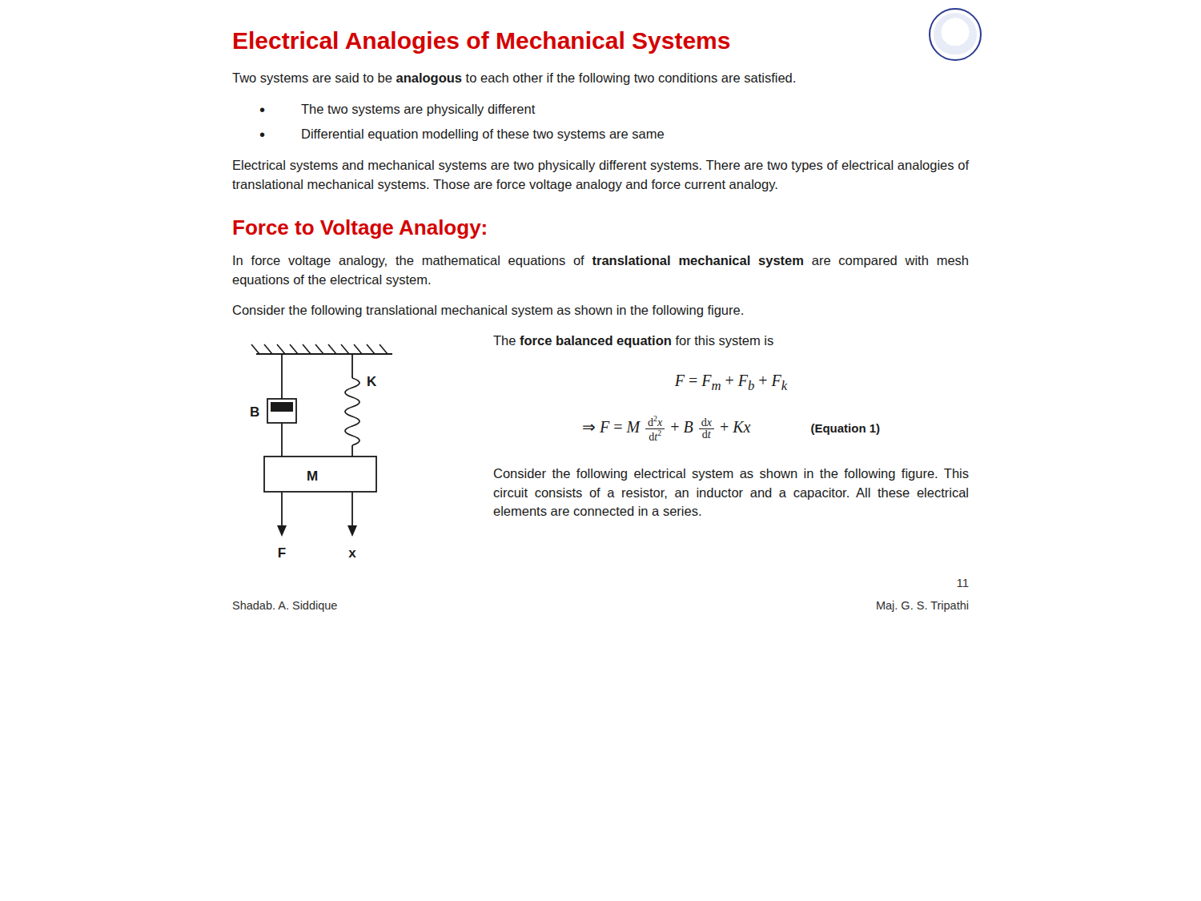Electrical Analogies of Mechanical Systems
Two systems are said to be analogous to each other if the following two conditions are satisfied.
The two systems are physically different
Differential equation modelling of these two systems are same
Electrical systems and mechanical systems are two physically different systems. There are two types of electrical analogies of translational mechanical systems. Those are force voltage analogy and force current analogy.
Force to Voltage Analogy:
In force voltage analogy, the mathematical equations of translational mechanical system are compared with mesh equations of the electrical system.
Consider the following translational mechanical system as shown in the following figure.
B K M F x
The force balanced equation for this system is
F = Fm + Fb + Fk
⇒ F = M d2x dt2 + B dx dt + Kx (Equation 1)
Consider the following electrical system as shown in the following figure. This circuit consists of a resistor, an inductor and a capacitor. All these electrical elements are connected in a series.
11
Shadab. A. Siddique Maj. G. S. Tripathi